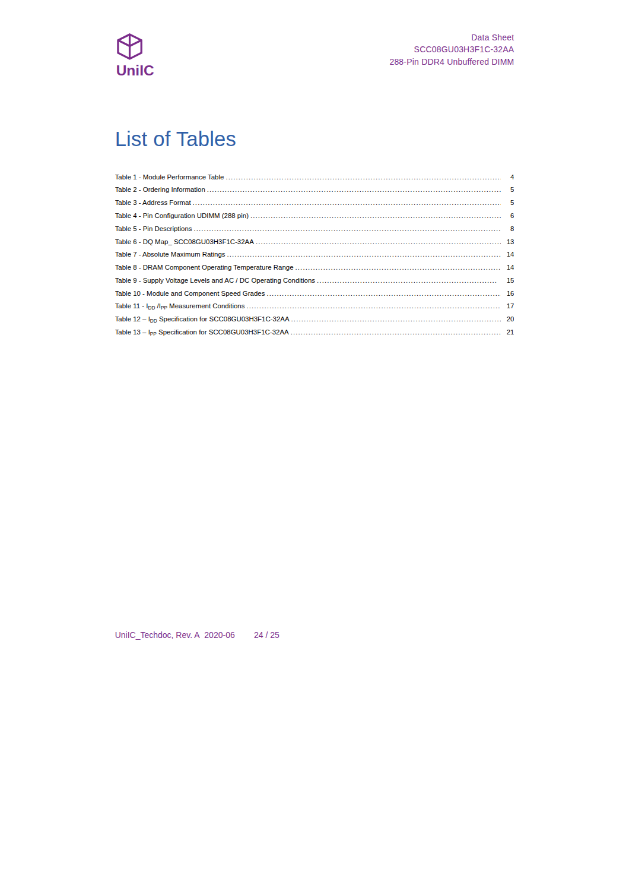UniIC
Data Sheet
SCC08GU03H3F1C-32AA
288-Pin DDR4 Unbuffered DIMM
List of Tables
Table 1 - Module Performance Table .................................................................................................................................................. 4
Table 2 - Ordering Information ......................................................................................................................................................... 5
Table 3 - Address Format .............................................................................................................................................................. 5
Table 4 - Pin Configuration UDIMM (288 pin) ............................................................................................................................. 6
Table 5 - Pin Descriptions ............................................................................................................................................................. 8
Table 6 - DQ Map_ SCC08GU03H3F1C-32AA ......................................................................................................................... 13
Table 7 - Absolute Maximum Ratings ............................................................................................................................. 14
Table 8 - DRAM Component Operating Temperature Range ................................................................................. 14
Table 9 - Supply Voltage Levels and AC / DC Operating Conditions ....................................................................... 15
Table 10 - Module and Component Speed Grades ....................................................................................................... 16
Table 11 - IDD /IPP Measurement Conditions ............................................................................................................. 17
Table 12 – IDD Specification for SCC08GU03H3F1C-32AA ..................................................................................... 20
Table 13 – IPP Specification for SCC08GU03H3F1C-32AA ..................................................................................... 21
UniIC_Techdoc, Rev. A 2020-06 24 / 25